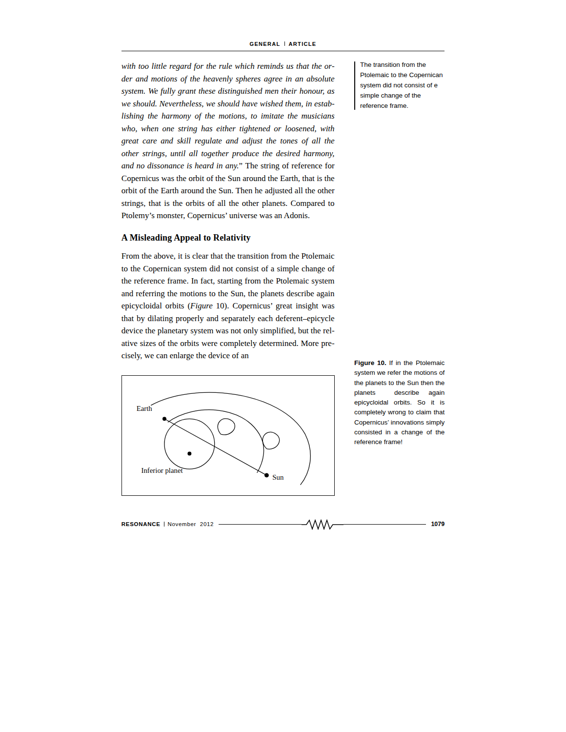GENERAL ARTICLE
with too little regard for the rule which reminds us that the order and motions of the heavenly spheres agree in an absolute system. We fully grant these distinguished men their honour, as we should. Nevertheless, we should have wished them, in establishing the harmony of the motions, to imitate the musicians who, when one string has either tightened or loosened, with great care and skill regulate and adjust the tones of all the other strings, until all together produce the desired harmony, and no dissonance is heard in any.” The string of reference for Copernicus was the orbit of the Sun around the Earth, that is the orbit of the Earth around the Sun. Then he adjusted all the other strings, that is the orbits of all the other planets. Compared to Ptolemy’s monster, Copernicus’ universe was an Adonis.
A Misleading Appeal to Relativity
From the above, it is clear that the transition from the Ptolemaic to the Copernican system did not consist of a simple change of the reference frame. In fact, starting from the Ptolemaic system and referring the motions to the Sun, the planets describe again epicycloidal orbits (Figure 10). Copernicus’ great insight was that by dilating properly and separately each deferent–epicycle device the planetary system was not only simplified, but the relative sizes of the orbits were completely determined. More precisely, we can enlarge the device of an
Earth Inferior planet Sun
The transition from the Ptolemaic to the Copernican system did not consist of e simple change of the reference frame.
Figure 10. If in the Ptolemaic system we refer the motions of the planets to the Sun then the planets describe again epicycloidal orbits. So it is completely wrong to claim that Copernicus’ innovations simply consisted in a change of the reference frame!
RESONANCE November 2012
1079